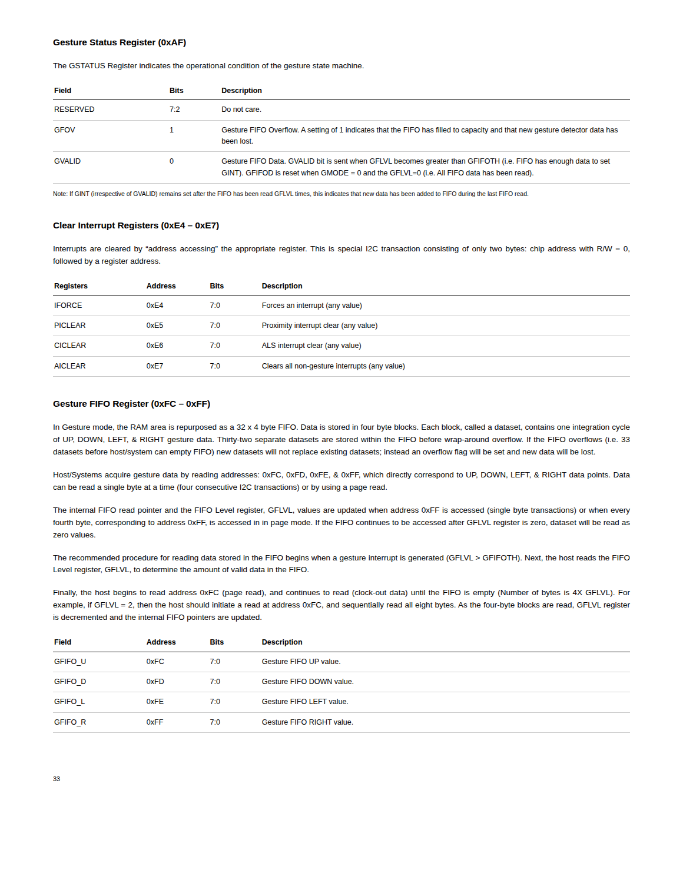Gesture Status Register (0xAF)
The GSTATUS Register indicates the operational condition of the gesture state machine.
| Field | Bits | Description |
| --- | --- | --- |
| RESERVED | 7:2 | Do not care. |
| GFOV | 1 | Gesture FIFO Overflow. A setting of 1 indicates that the FIFO has filled to capacity and that new gesture detector data has been lost. |
| GVALID | 0 | Gesture FIFO Data. GVALID bit is sent when GFLVL becomes greater than GFIFOTH (i.e. FIFO has enough data to set GINT). GFIFOD is reset when GMODE = 0 and the GFLVL=0 (i.e. All FIFO data has been read). |
Note: If GINT (irrespective of GVALID) remains set after the FIFO has been read GFLVL times, this indicates that new data has been added to FIFO during the last FIFO read.
Clear Interrupt Registers (0xE4 – 0xE7)
Interrupts are cleared by “address accessing” the appropriate register. This is special I2C transaction consisting of only two bytes: chip address with R/W = 0, followed by a register address.
| Registers | Address | Bits | Description |
| --- | --- | --- | --- |
| IFORCE | 0xE4 | 7:0 | Forces an interrupt (any value) |
| PICLEAR | 0xE5 | 7:0 | Proximity interrupt clear (any value) |
| CICLEAR | 0xE6 | 7:0 | ALS interrupt clear (any value) |
| AICLEAR | 0xE7 | 7:0 | Clears all non-gesture interrupts (any value) |
Gesture FIFO Register (0xFC – 0xFF)
In Gesture mode, the RAM area is repurposed as a 32 x 4 byte FIFO. Data is stored in four byte blocks. Each block, called a dataset, contains one integration cycle of UP, DOWN, LEFT, & RIGHT gesture data. Thirty-two separate datasets are stored within the FIFO before wrap-around overflow. If the FIFO overflows (i.e. 33 datasets before host/system can empty FIFO) new datasets will not replace existing datasets; instead an overflow flag will be set and new data will be lost.
Host/Systems acquire gesture data by reading addresses: 0xFC, 0xFD, 0xFE, & 0xFF, which directly correspond to UP, DOWN, LEFT, & RIGHT data points. Data can be read a single byte at a time (four consecutive I2C transactions) or by using a page read.
The internal FIFO read pointer and the FIFO Level register, GFLVL, values are updated when address 0xFF is accessed (single byte transactions) or when every fourth byte, corresponding to address 0xFF, is accessed in in page mode. If the FIFO continues to be accessed after GFLVL register is zero, dataset will be read as zero values.
The recommended procedure for reading data stored in the FIFO begins when a gesture interrupt is generated (GFLVL > GFIFOTH). Next, the host reads the FIFO Level register, GFLVL, to determine the amount of valid data in the FIFO.
Finally, the host begins to read address 0xFC (page read), and continues to read (clock-out data) until the FIFO is empty (Number of bytes is 4X GFLVL). For example, if GFLVL = 2, then the host should initiate a read at address 0xFC, and sequentially read all eight bytes. As the four-byte blocks are read, GFLVL register is decremented and the internal FIFO pointers are updated.
| Field | Address | Bits | Description |
| --- | --- | --- | --- |
| GFIFO_U | 0xFC | 7:0 | Gesture FIFO UP value. |
| GFIFO_D | 0xFD | 7:0 | Gesture FIFO DOWN value. |
| GFIFO_L | 0xFE | 7:0 | Gesture FIFO LEFT value. |
| GFIFO_R | 0xFF | 7:0 | Gesture FIFO RIGHT value. |
33